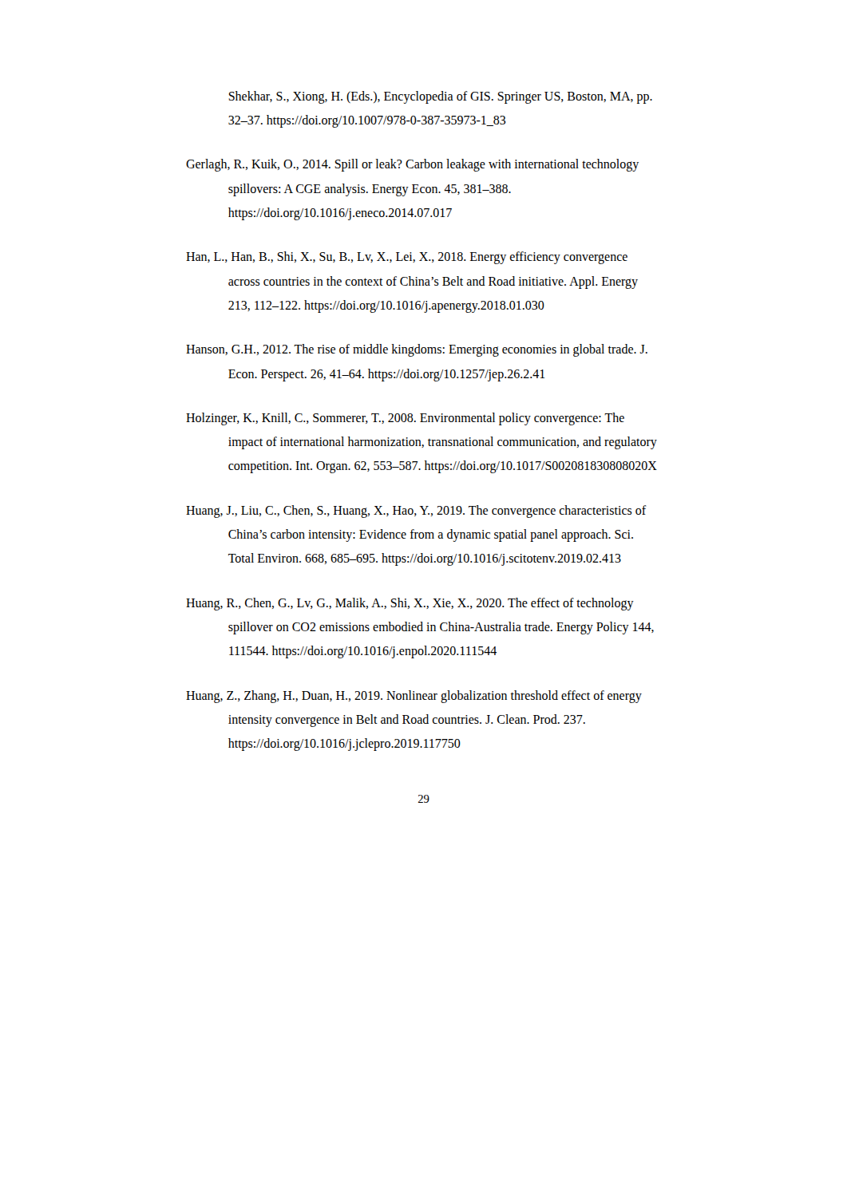Shekhar, S., Xiong, H. (Eds.), Encyclopedia of GIS. Springer US, Boston, MA, pp. 32–37. https://doi.org/10.1007/978-0-387-35973-1_83
Gerlagh, R., Kuik, O., 2014. Spill or leak? Carbon leakage with international technology spillovers: A CGE analysis. Energy Econ. 45, 381–388. https://doi.org/10.1016/j.eneco.2014.07.017
Han, L., Han, B., Shi, X., Su, B., Lv, X., Lei, X., 2018. Energy efficiency convergence across countries in the context of China’s Belt and Road initiative. Appl. Energy 213, 112–122. https://doi.org/10.1016/j.apenergy.2018.01.030
Hanson, G.H., 2012. The rise of middle kingdoms: Emerging economies in global trade. J. Econ. Perspect. 26, 41–64. https://doi.org/10.1257/jep.26.2.41
Holzinger, K., Knill, C., Sommerer, T., 2008. Environmental policy convergence: The impact of international harmonization, transnational communication, and regulatory competition. Int. Organ. 62, 553–587. https://doi.org/10.1017/S002081830808020X
Huang, J., Liu, C., Chen, S., Huang, X., Hao, Y., 2019. The convergence characteristics of China’s carbon intensity: Evidence from a dynamic spatial panel approach. Sci. Total Environ. 668, 685–695. https://doi.org/10.1016/j.scitotenv.2019.02.413
Huang, R., Chen, G., Lv, G., Malik, A., Shi, X., Xie, X., 2020. The effect of technology spillover on CO2 emissions embodied in China-Australia trade. Energy Policy 144, 111544. https://doi.org/10.1016/j.enpol.2020.111544
Huang, Z., Zhang, H., Duan, H., 2019. Nonlinear globalization threshold effect of energy intensity convergence in Belt and Road countries. J. Clean. Prod. 237. https://doi.org/10.1016/j.jclepro.2019.117750
29